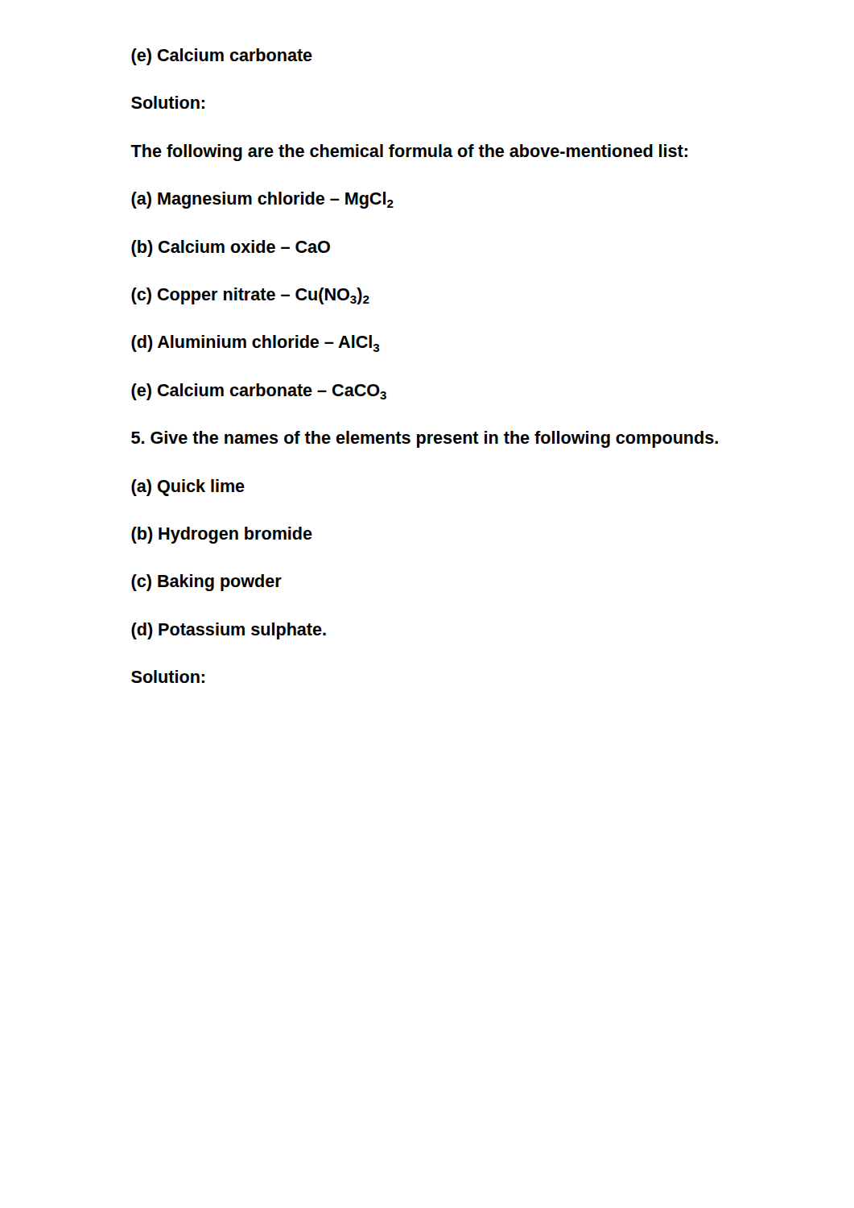(e) Calcium carbonate
Solution:
The following are the chemical formula of the above-mentioned list:
(a) Magnesium chloride – MgCl2
(b) Calcium oxide – CaO
(c) Copper nitrate – Cu(NO3)2
(d) Aluminium chloride – AlCl3
(e) Calcium carbonate – CaCO3
5. Give the names of the elements present in the following compounds.
(a) Quick lime
(b) Hydrogen bromide
(c) Baking powder
(d) Potassium sulphate.
Solution: